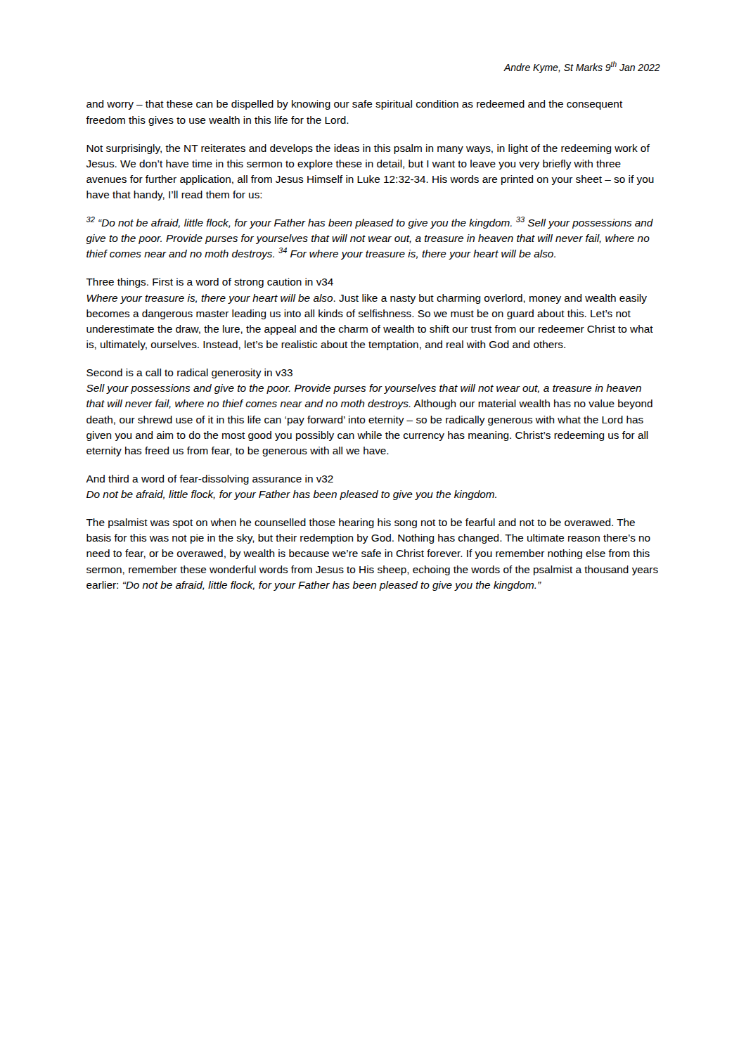Andre Kyme, St Marks 9th Jan 2022
and worry – that these can be dispelled by knowing our safe spiritual condition as redeemed and the consequent freedom this gives to use wealth in this life for the Lord.
Not surprisingly, the NT reiterates and develops the ideas in this psalm in many ways, in light of the redeeming work of Jesus. We don’t have time in this sermon to explore these in detail, but I want to leave you very briefly with three avenues for further application, all from Jesus Himself in Luke 12:32-34. His words are printed on your sheet – so if you have that handy, I’ll read them for us:
32 “Do not be afraid, little flock, for your Father has been pleased to give you the kingdom. 33 Sell your possessions and give to the poor. Provide purses for yourselves that will not wear out, a treasure in heaven that will never fail, where no thief comes near and no moth destroys. 34 For where your treasure is, there your heart will be also.
Three things. First is a word of strong caution in v34
Where your treasure is, there your heart will be also. Just like a nasty but charming overlord, money and wealth easily becomes a dangerous master leading us into all kinds of selfishness. So we must be on guard about this. Let’s not underestimate the draw, the lure, the appeal and the charm of wealth to shift our trust from our redeemer Christ to what is, ultimately, ourselves. Instead, let’s be realistic about the temptation, and real with God and others.
Second is a call to radical generosity in v33
Sell your possessions and give to the poor. Provide purses for yourselves that will not wear out, a treasure in heaven that will never fail, where no thief comes near and no moth destroys. Although our material wealth has no value beyond death, our shrewd use of it in this life can ‘pay forward’ into eternity – so be radically generous with what the Lord has given you and aim to do the most good you possibly can while the currency has meaning. Christ’s redeeming us for all eternity has freed us from fear, to be generous with all we have.
And third a word of fear-dissolving assurance in v32
Do not be afraid, little flock, for your Father has been pleased to give you the kingdom.
The psalmist was spot on when he counselled those hearing his song not to be fearful and not to be overawed. The basis for this was not pie in the sky, but their redemption by God. Nothing has changed. The ultimate reason there’s no need to fear, or be overawed, by wealth is because we’re safe in Christ forever. If you remember nothing else from this sermon, remember these wonderful words from Jesus to His sheep, echoing the words of the psalmist a thousand years earlier: “Do not be afraid, little flock, for your Father has been pleased to give you the kingdom.”